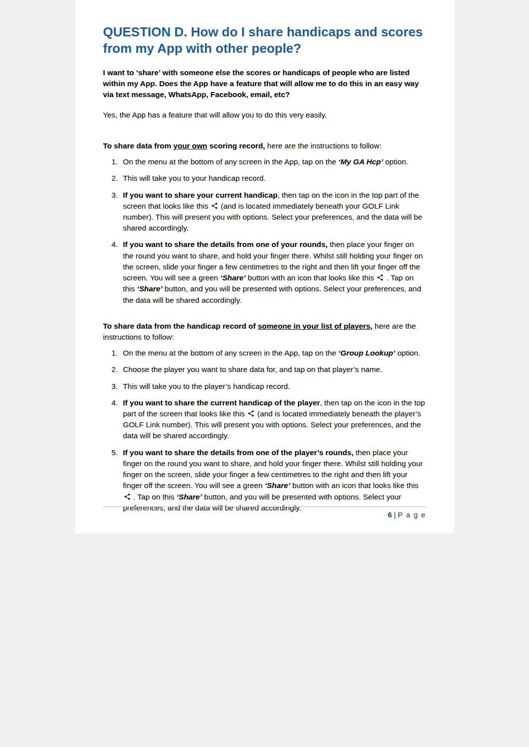QUESTION D. How do I share handicaps and scores from my App with other people?
I want to ‘share’ with someone else the scores or handicaps of people who are listed within my App. Does the App have a feature that will allow me to do this in an easy way via text message, WhatsApp, Facebook, email, etc?
Yes, the App has a feature that will allow you to do this very easily.
To share data from your own scoring record, here are the instructions to follow:
On the menu at the bottom of any screen in the App, tap on the ‘My GA Hcp’ option.
This will take you to your handicap record.
If you want to share your current handicap, then tap on the icon in the top part of the screen that looks like this (and is located immediately beneath your GOLF Link number). This will present you with options. Select your preferences, and the data will be shared accordingly.
If you want to share the details from one of your rounds, then place your finger on the round you want to share, and hold your finger there. Whilst still holding your finger on the screen, slide your finger a few centimetres to the right and then lift your finger off the screen. You will see a green ‘Share’ button with an icon that looks like this . Tap on this ‘Share’ button, and you will be presented with options. Select your preferences, and the data will be shared accordingly.
To share data from the handicap record of someone in your list of players, here are the instructions to follow:
On the menu at the bottom of any screen in the App, tap on the ‘Group Lookup’ option.
Choose the player you want to share data for, and tap on that player’s name.
This will take you to the player’s handicap record.
If you want to share the current handicap of the player, then tap on the icon in the top part of the screen that looks like this (and is located immediately beneath the player’s GOLF Link number). This will present you with options. Select your preferences, and the data will be shared accordingly.
If you want to share the details from one of the player’s rounds, then place your finger on the round you want to share, and hold your finger there. Whilst still holding your finger on the screen, slide your finger a few centimetres to the right and then lift your finger off the screen. You will see a green ‘Share’ button with an icon that looks like this . Tap on this ‘Share’ button, and you will be presented with options. Select your preferences, and the data will be shared accordingly.
6 | P a g e